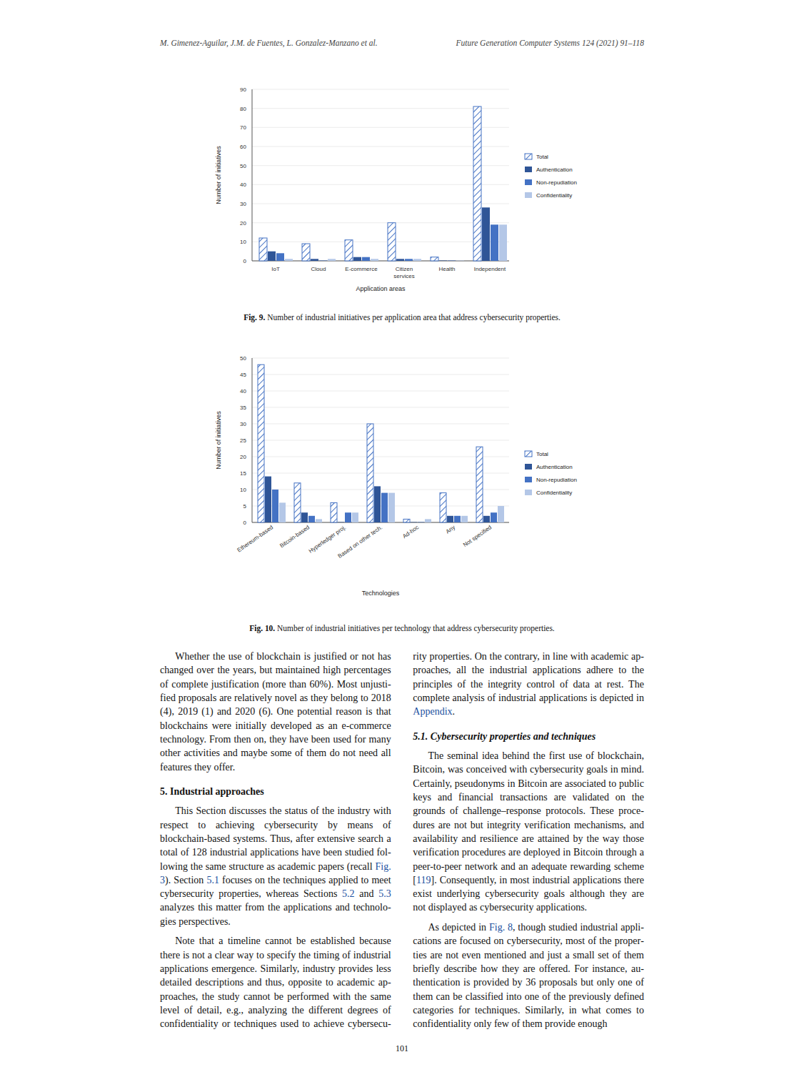M. Gimenez-Aguilar, J.M. de Fuentes, L. Gonzalez-Manzano et al.
Future Generation Computer Systems 124 (2021) 91–118
0 10 20 30 40 50 60 70 80 90 Number of initiatives group 1: IoT total 12, auth 5, nonrep 4, conf 1 IoT Cloud E-commerce Citizen services Health Independent Application areas Total Authentication Non-repudiation Confidentiality
Fig. 9. Number of industrial initiatives per application area that address cybersecurity properties.
0 5 10 15 20 25 30 35 40 45 50 Number of initiatives Ethereum-based Bitcoin-based Hyperledger proj. Based on other tech. Ad-hoc Any Not specified Technologies Total Authentication Non-repudiation Confidentiality
Fig. 10. Number of industrial initiatives per technology that address cybersecurity properties.
Whether the use of blockchain is justified or not has changed over the years, but maintained high percentages of complete justification (more than 60%). Most unjustified proposals are relatively novel as they belong to 2018 (4), 2019 (1) and 2020 (6). One potential reason is that blockchains were initially developed as an e-commerce technology. From then on, they have been used for many other activities and maybe some of them do not need all features they offer.
5. Industrial approaches
This Section discusses the status of the industry with respect to achieving cybersecurity by means of blockchain-based systems. Thus, after extensive search a total of 128 industrial applications have been studied following the same structure as academic papers (recall Fig. 3). Section 5.1 focuses on the techniques applied to meet cybersecurity properties, whereas Sections 5.2 and 5.3 analyzes this matter from the applications and technologies perspectives.
Note that a timeline cannot be established because there is not a clear way to specify the timing of industrial applications emergence. Similarly, industry provides less detailed descriptions and thus, opposite to academic approaches, the study cannot be performed with the same level of detail, e.g., analyzing the different degrees of confidentiality or techniques used to achieve cybersecurity properties. On the contrary, in line with academic approaches, all the industrial applications adhere to the principles of the integrity control of data at rest. The complete analysis of industrial applications is depicted in Appendix.
5.1. Cybersecurity properties and techniques
The seminal idea behind the first use of blockchain, Bitcoin, was conceived with cybersecurity goals in mind. Certainly, pseudonyms in Bitcoin are associated to public keys and financial transactions are validated on the grounds of challenge–response protocols. These procedures are not but integrity verification mechanisms, and availability and resilience are attained by the way those verification procedures are deployed in Bitcoin through a peer-to-peer network and an adequate rewarding scheme [119]. Consequently, in most industrial applications there exist underlying cybersecurity goals although they are not displayed as cybersecurity applications.
As depicted in Fig. 8, though studied industrial applications are focused on cybersecurity, most of the properties are not even mentioned and just a small set of them briefly describe how they are offered. For instance, authentication is provided by 36 proposals but only one of them can be classified into one of the previously defined categories for techniques. Similarly, in what comes to confidentiality only few of them provide enough
101